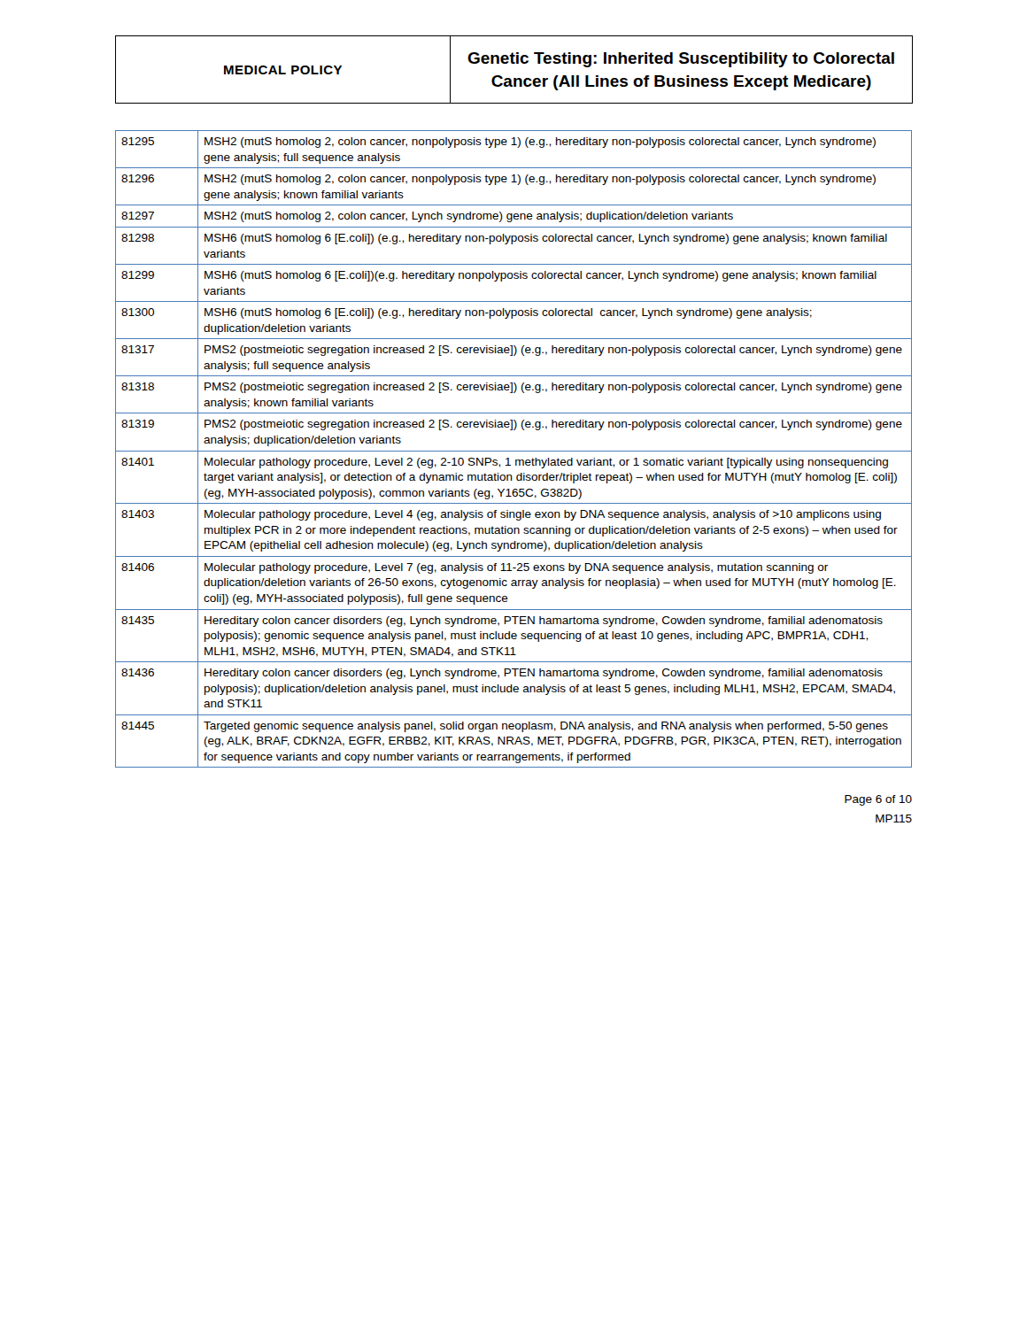MEDICAL POLICY
Genetic Testing: Inherited Susceptibility to Colorectal Cancer (All Lines of Business Except Medicare)
| 81295 | MSH2 (mutS homolog 2, colon cancer, nonpolyposis type 1) (e.g., hereditary non-polyposis colorectal cancer, Lynch syndrome) gene analysis; full sequence analysis |
| 81296 | MSH2 (mutS homolog 2, colon cancer, nonpolyposis type 1) (e.g., hereditary non-polyposis colorectal cancer, Lynch syndrome) gene analysis; known familial variants |
| 81297 | MSH2 (mutS homolog 2, colon cancer, Lynch syndrome) gene analysis; duplication/deletion variants |
| 81298 | MSH6 (mutS homolog 6 [E.coli]) (e.g., hereditary non-polyposis colorectal cancer, Lynch syndrome) gene analysis; known familial variants |
| 81299 | MSH6 (mutS homolog 6 [E.coli])(e.g. hereditary nonpolyposis colorectal cancer, Lynch syndrome) gene analysis; known familial variants |
| 81300 | MSH6 (mutS homolog 6 [E.coli]) (e.g., hereditary non-polyposis colorectal cancer, Lynch syndrome) gene analysis; duplication/deletion variants |
| 81317 | PMS2 (postmeiotic segregation increased 2 [S. cerevisiae]) (e.g., hereditary non-polyposis colorectal cancer, Lynch syndrome) gene analysis; full sequence analysis |
| 81318 | PMS2 (postmeiotic segregation increased 2 [S. cerevisiae]) (e.g., hereditary non-polyposis colorectal cancer, Lynch syndrome) gene analysis; known familial variants |
| 81319 | PMS2 (postmeiotic segregation increased 2 [S. cerevisiae]) (e.g., hereditary non-polyposis colorectal cancer, Lynch syndrome) gene analysis; duplication/deletion variants |
| 81401 | Molecular pathology procedure, Level 2 (eg, 2-10 SNPs, 1 methylated variant, or 1 somatic variant [typically using nonsequencing target variant analysis], or detection of a dynamic mutation disorder/triplet repeat) – when used for MUTYH (mutY homolog [E. coli]) (eg, MYH-associated polyposis), common variants (eg, Y165C, G382D) |
| 81403 | Molecular pathology procedure, Level 4 (eg, analysis of single exon by DNA sequence analysis, analysis of >10 amplicons using multiplex PCR in 2 or more independent reactions, mutation scanning or duplication/deletion variants of 2-5 exons) – when used for EPCAM (epithelial cell adhesion molecule) (eg, Lynch syndrome), duplication/deletion analysis |
| 81406 | Molecular pathology procedure, Level 7 (eg, analysis of 11-25 exons by DNA sequence analysis, mutation scanning or duplication/deletion variants of 26-50 exons, cytogenomic array analysis for neoplasia) – when used for MUTYH (mutY homolog [E. coli]) (eg, MYH-associated polyposis), full gene sequence |
| 81435 | Hereditary colon cancer disorders (eg, Lynch syndrome, PTEN hamartoma syndrome, Cowden syndrome, familial adenomatosis polyposis); genomic sequence analysis panel, must include sequencing of at least 10 genes, including APC, BMPR1A, CDH1, MLH1, MSH2, MSH6, MUTYH, PTEN, SMAD4, and STK11 |
| 81436 | Hereditary colon cancer disorders (eg, Lynch syndrome, PTEN hamartoma syndrome, Cowden syndrome, familial adenomatosis polyposis); duplication/deletion analysis panel, must include analysis of at least 5 genes, including MLH1, MSH2, EPCAM, SMAD4, and STK11 |
| 81445 | Targeted genomic sequence analysis panel, solid organ neoplasm, DNA analysis, and RNA analysis when performed, 5-50 genes (eg, ALK, BRAF, CDKN2A, EGFR, ERBB2, KIT, KRAS, NRAS, MET, PDGFRA, PDGFRB, PGR, PIK3CA, PTEN, RET), interrogation for sequence variants and copy number variants or rearrangements, if performed |
Page 6 of 10
MP115